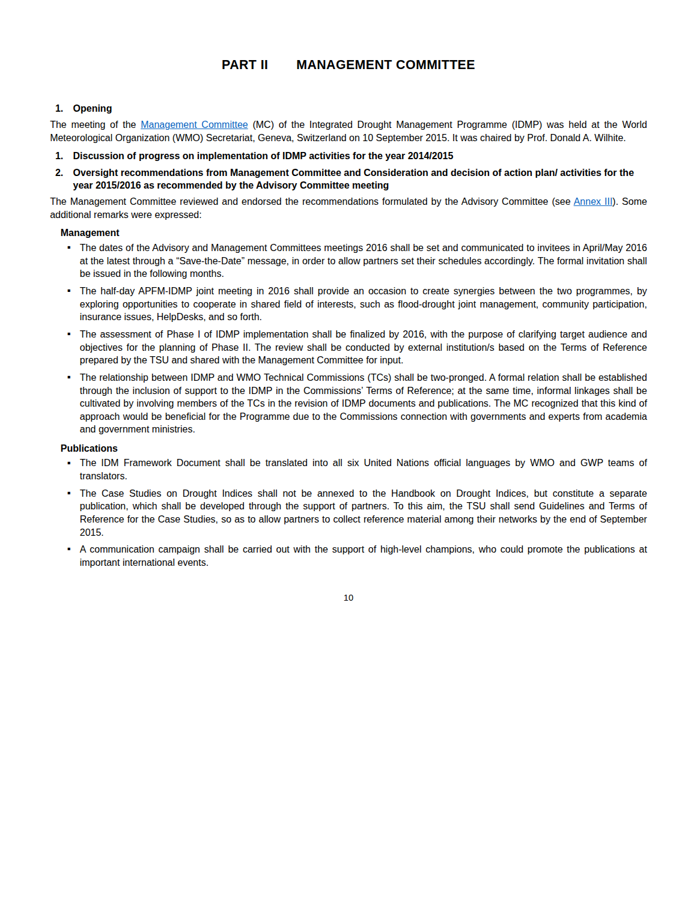PART IIMANAGEMENT COMMITTEE
Opening
The meeting of the Management Committee (MC) of the Integrated Drought Management Programme (IDMP) was held at the World Meteorological Organization (WMO) Secretariat, Geneva, Switzerland on 10 September 2015. It was chaired by Prof. Donald A. Wilhite.
Discussion of progress on implementation of IDMP activities for the year 2014/2015
Oversight recommendations from Management Committee and Consideration and decision of action plan/ activities for the year 2015/2016 as recommended by the Advisory Committee meeting
The Management Committee reviewed and endorsed the recommendations formulated by the Advisory Committee (see Annex III). Some additional remarks were expressed:
Management
The dates of the Advisory and Management Committees meetings 2016 shall be set and communicated to invitees in April/May 2016 at the latest through a “Save-the-Date” message, in order to allow partners set their schedules accordingly. The formal invitation shall be issued in the following months.
The half-day APFM-IDMP joint meeting in 2016 shall provide an occasion to create synergies between the two programmes, by exploring opportunities to cooperate in shared field of interests, such as flood-drought joint management, community participation, insurance issues, HelpDesks, and so forth.
The assessment of Phase I of IDMP implementation shall be finalized by 2016, with the purpose of clarifying target audience and objectives for the planning of Phase II. The review shall be conducted by external institution/s based on the Terms of Reference prepared by the TSU and shared with the Management Committee for input.
The relationship between IDMP and WMO Technical Commissions (TCs) shall be two-pronged. A formal relation shall be established through the inclusion of support to the IDMP in the Commissions’ Terms of Reference; at the same time, informal linkages shall be cultivated by involving members of the TCs in the revision of IDMP documents and publications. The MC recognized that this kind of approach would be beneficial for the Programme due to the Commissions connection with governments and experts from academia and government ministries.
Publications
The IDM Framework Document shall be translated into all six United Nations official languages by WMO and GWP teams of translators.
The Case Studies on Drought Indices shall not be annexed to the Handbook on Drought Indices, but constitute a separate publication, which shall be developed through the support of partners. To this aim, the TSU shall send Guidelines and Terms of Reference for the Case Studies, so as to allow partners to collect reference material among their networks by the end of September 2015.
A communication campaign shall be carried out with the support of high-level champions, who could promote the publications at important international events.
10